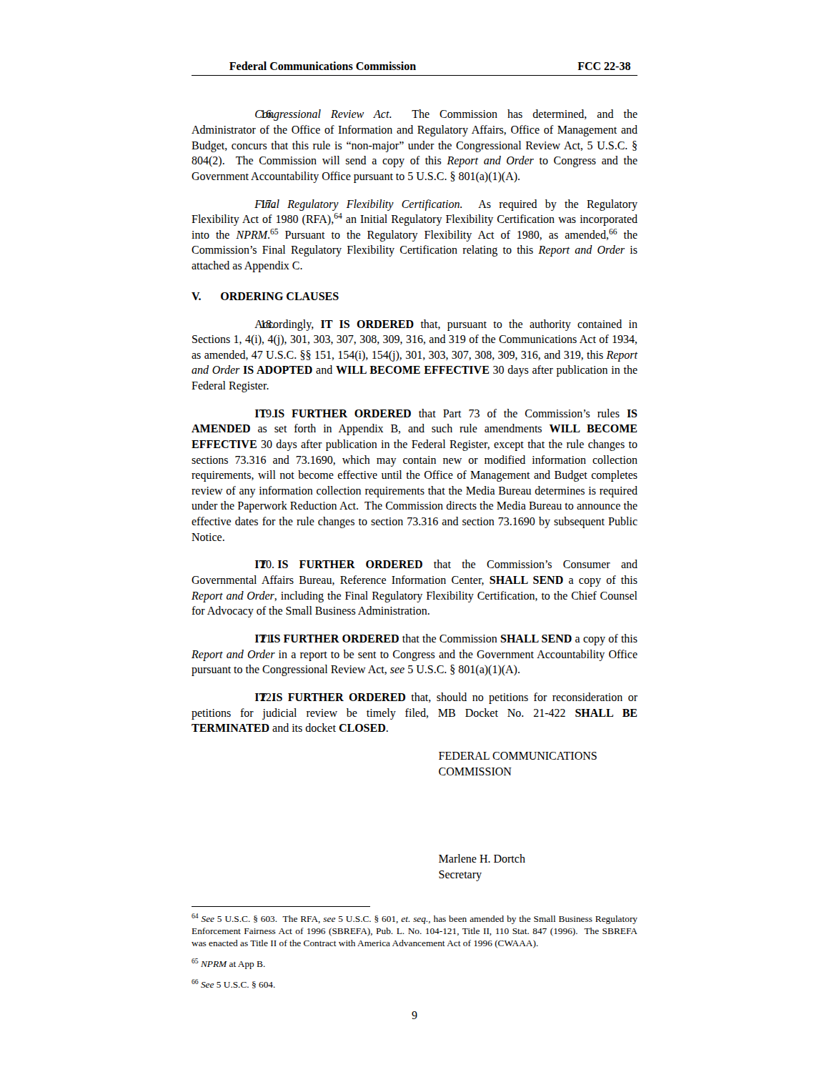Federal Communications Commission FCC 22-38
16. Congressional Review Act. The Commission has determined, and the Administrator of the Office of Information and Regulatory Affairs, Office of Management and Budget, concurs that this rule is “non-major” under the Congressional Review Act, 5 U.S.C. § 804(2). The Commission will send a copy of this Report and Order to Congress and the Government Accountability Office pursuant to 5 U.S.C. § 801(a)(1)(A).
17. Final Regulatory Flexibility Certification. As required by the Regulatory Flexibility Act of 1980 (RFA),64 an Initial Regulatory Flexibility Certification was incorporated into the NPRM.65 Pursuant to the Regulatory Flexibility Act of 1980, as amended,66 the Commission’s Final Regulatory Flexibility Certification relating to this Report and Order is attached as Appendix C.
V. ORDERING CLAUSES
18. Accordingly, IT IS ORDERED that, pursuant to the authority contained in Sections 1, 4(i), 4(j), 301, 303, 307, 308, 309, 316, and 319 of the Communications Act of 1934, as amended, 47 U.S.C. §§ 151, 154(i), 154(j), 301, 303, 307, 308, 309, 316, and 319, this Report and Order IS ADOPTED and WILL BECOME EFFECTIVE 30 days after publication in the Federal Register.
19. IT IS FURTHER ORDERED that Part 73 of the Commission’s rules IS AMENDED as set forth in Appendix B, and such rule amendments WILL BECOME EFFECTIVE 30 days after publication in the Federal Register, except that the rule changes to sections 73.316 and 73.1690, which may contain new or modified information collection requirements, will not become effective until the Office of Management and Budget completes review of any information collection requirements that the Media Bureau determines is required under the Paperwork Reduction Act. The Commission directs the Media Bureau to announce the effective dates for the rule changes to section 73.316 and section 73.1690 by subsequent Public Notice.
20. IT IS FURTHER ORDERED that the Commission’s Consumer and Governmental Affairs Bureau, Reference Information Center, SHALL SEND a copy of this Report and Order, including the Final Regulatory Flexibility Certification, to the Chief Counsel for Advocacy of the Small Business Administration.
21. IT IS FURTHER ORDERED that the Commission SHALL SEND a copy of this Report and Order in a report to be sent to Congress and the Government Accountability Office pursuant to the Congressional Review Act, see 5 U.S.C. § 801(a)(1)(A).
22. IT IS FURTHER ORDERED that, should no petitions for reconsideration or petitions for judicial review be timely filed, MB Docket No. 21-422 SHALL BE TERMINATED and its docket CLOSED.
FEDERAL COMMUNICATIONS COMMISSION
Marlene H. Dortch
Secretary
64 See 5 U.S.C. § 603. The RFA, see 5 U.S.C. § 601, et. seq., has been amended by the Small Business Regulatory Enforcement Fairness Act of 1996 (SBREFA), Pub. L. No. 104-121, Title II, 110 Stat. 847 (1996). The SBREFA was enacted as Title II of the Contract with America Advancement Act of 1996 (CWAAA).
65 NPRM at App B.
66 See 5 U.S.C. § 604.
9